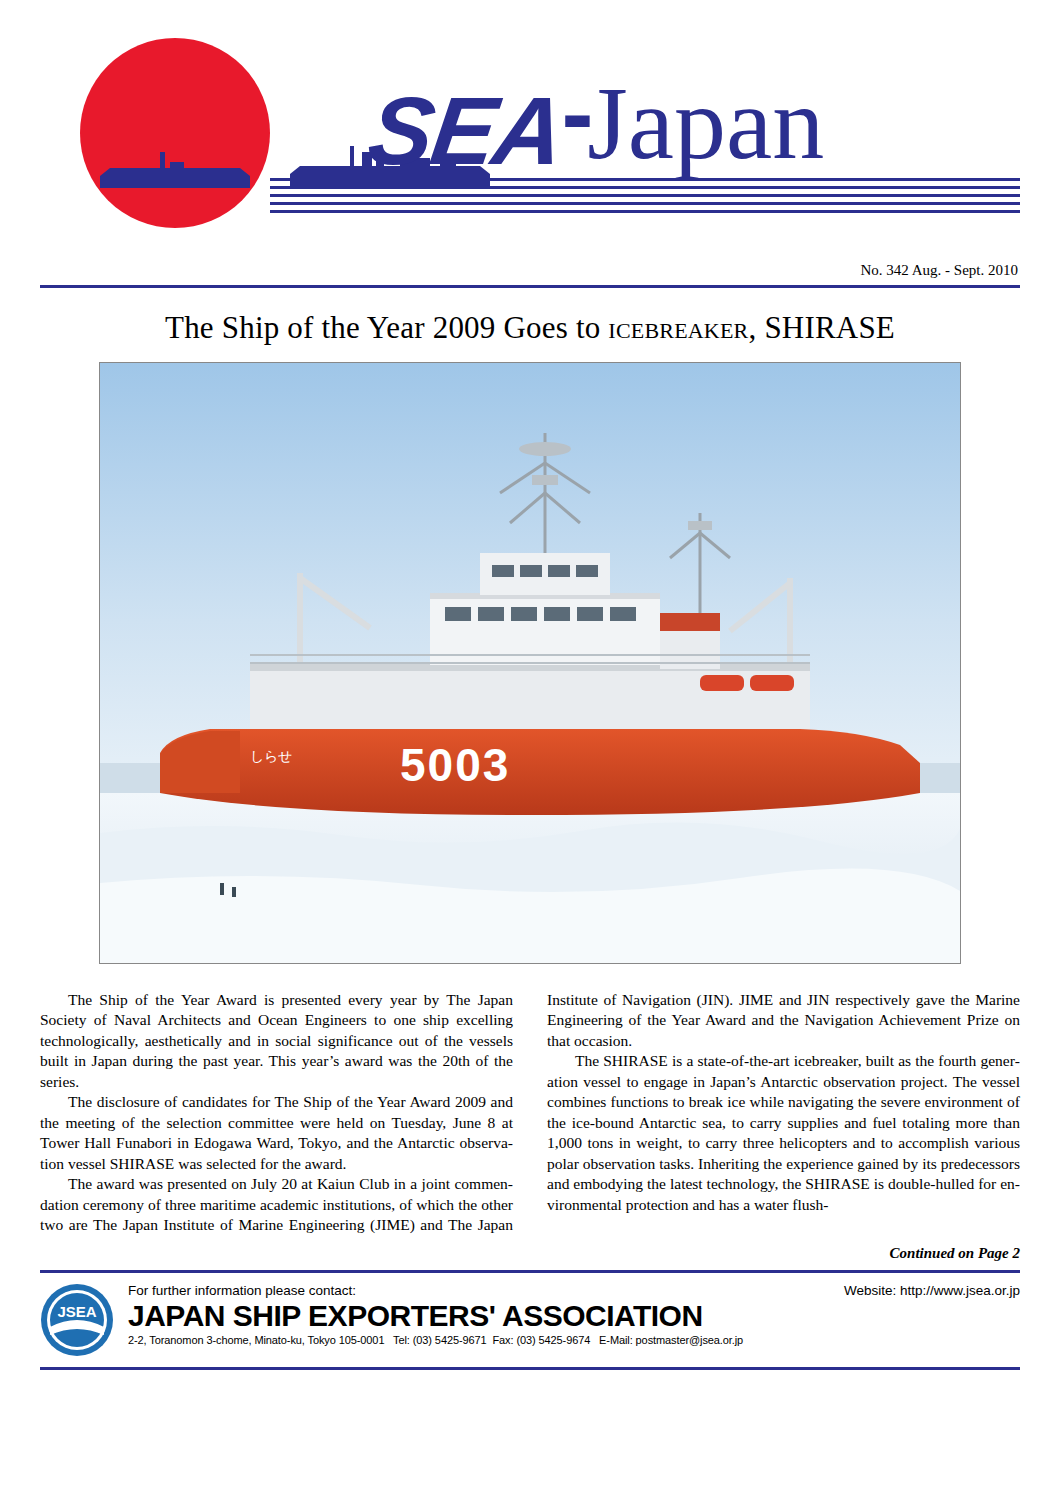SEA-Japan
No. 342 Aug. - Sept. 2010
The Ship of the Year 2009 Goes to icebreaker, SHIRASE
5003 しらせ
The Ship of the Year Award is presented every year by The Japan Society of Naval Architects and Ocean Engineers to one ship excelling technologically, aesthetically and in social significance out of the vessels built in Japan during the past year. This year’s award was the 20th of the series.
The disclosure of candidates for The Ship of the Year Award 2009 and the meeting of the selection committee were held on Tuesday, June 8 at Tower Hall Funabori in Edogawa Ward, Tokyo, and the Antarctic observation vessel SHIRASE was selected for the award.
The award was presented on July 20 at Kaiun Club in a joint commendation ceremony of three maritime academic institutions, of which the other two are The Japan Institute of Marine Engineering (JIME) and The Japan Institute of Navigation (JIN). JIME and JIN respectively gave the Marine Engineering of the Year Award and the Navigation Achievement Prize on that occasion.
The SHIRASE is a state-of-the-art icebreaker, built as the fourth generation vessel to engage in Japan’s Antarctic observation project. The vessel combines functions to break ice while navigating the severe environment of the ice-bound Antarctic sea, to carry supplies and fuel totaling more than 1,000 tons in weight, to carry three helicopters and to accomplish various polar observation tasks. Inheriting the experience gained by its predecessors and embodying the latest technology, the SHIRASE is double-hulled for environmental protection and has a water flush-
Continued on Page 2
JSEA
For further information please contact: Website: http://www.jsea.or.jp
JAPAN SHIP EXPORTERS' ASSOCIATION
2-2, Toranomon 3-chome, Minato-ku, Tokyo 105-0001 Tel: (03) 5425-9671 Fax: (03) 5425-9674 E-Mail: postmaster@jsea.or.jp